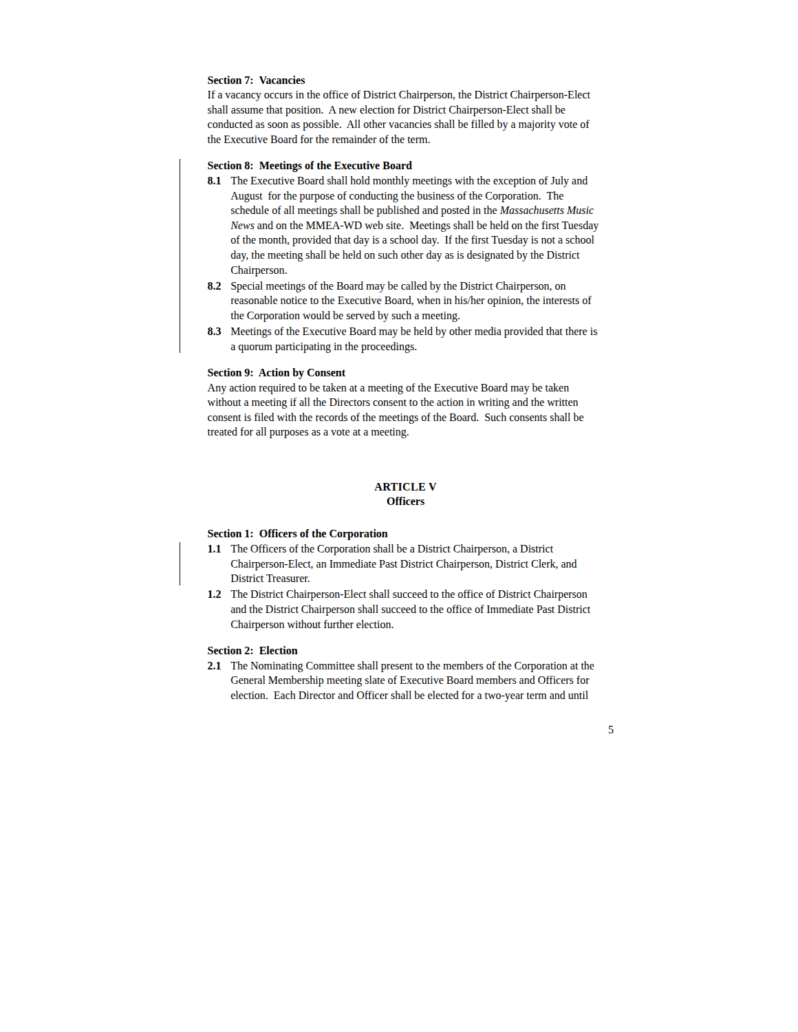Section 7: Vacancies
If a vacancy occurs in the office of District Chairperson, the District Chairperson-Elect shall assume that position. A new election for District Chairperson-Elect shall be conducted as soon as possible. All other vacancies shall be filled by a majority vote of the Executive Board for the remainder of the term.
Section 8: Meetings of the Executive Board
8.1 The Executive Board shall hold monthly meetings with the exception of July and August for the purpose of conducting the business of the Corporation. The schedule of all meetings shall be published and posted in the Massachusetts Music News and on the MMEA-WD web site. Meetings shall be held on the first Tuesday of the month, provided that day is a school day. If the first Tuesday is not a school day, the meeting shall be held on such other day as is designated by the District Chairperson.
8.2 Special meetings of the Board may be called by the District Chairperson, on reasonable notice to the Executive Board, when in his/her opinion, the interests of the Corporation would be served by such a meeting.
8.3 Meetings of the Executive Board may be held by other media provided that there is a quorum participating in the proceedings.
Section 9: Action by Consent
Any action required to be taken at a meeting of the Executive Board may be taken without a meeting if all the Directors consent to the action in writing and the written consent is filed with the records of the meetings of the Board. Such consents shall be treated for all purposes as a vote at a meeting.
ARTICLE V
Officers
Section 1: Officers of the Corporation
1.1 The Officers of the Corporation shall be a District Chairperson, a District Chairperson-Elect, an Immediate Past District Chairperson, District Clerk, and District Treasurer.
1.2 The District Chairperson-Elect shall succeed to the office of District Chairperson and the District Chairperson shall succeed to the office of Immediate Past District Chairperson without further election.
Section 2: Election
2.1 The Nominating Committee shall present to the members of the Corporation at the General Membership meeting slate of Executive Board members and Officers for election. Each Director and Officer shall be elected for a two-year term and until
5